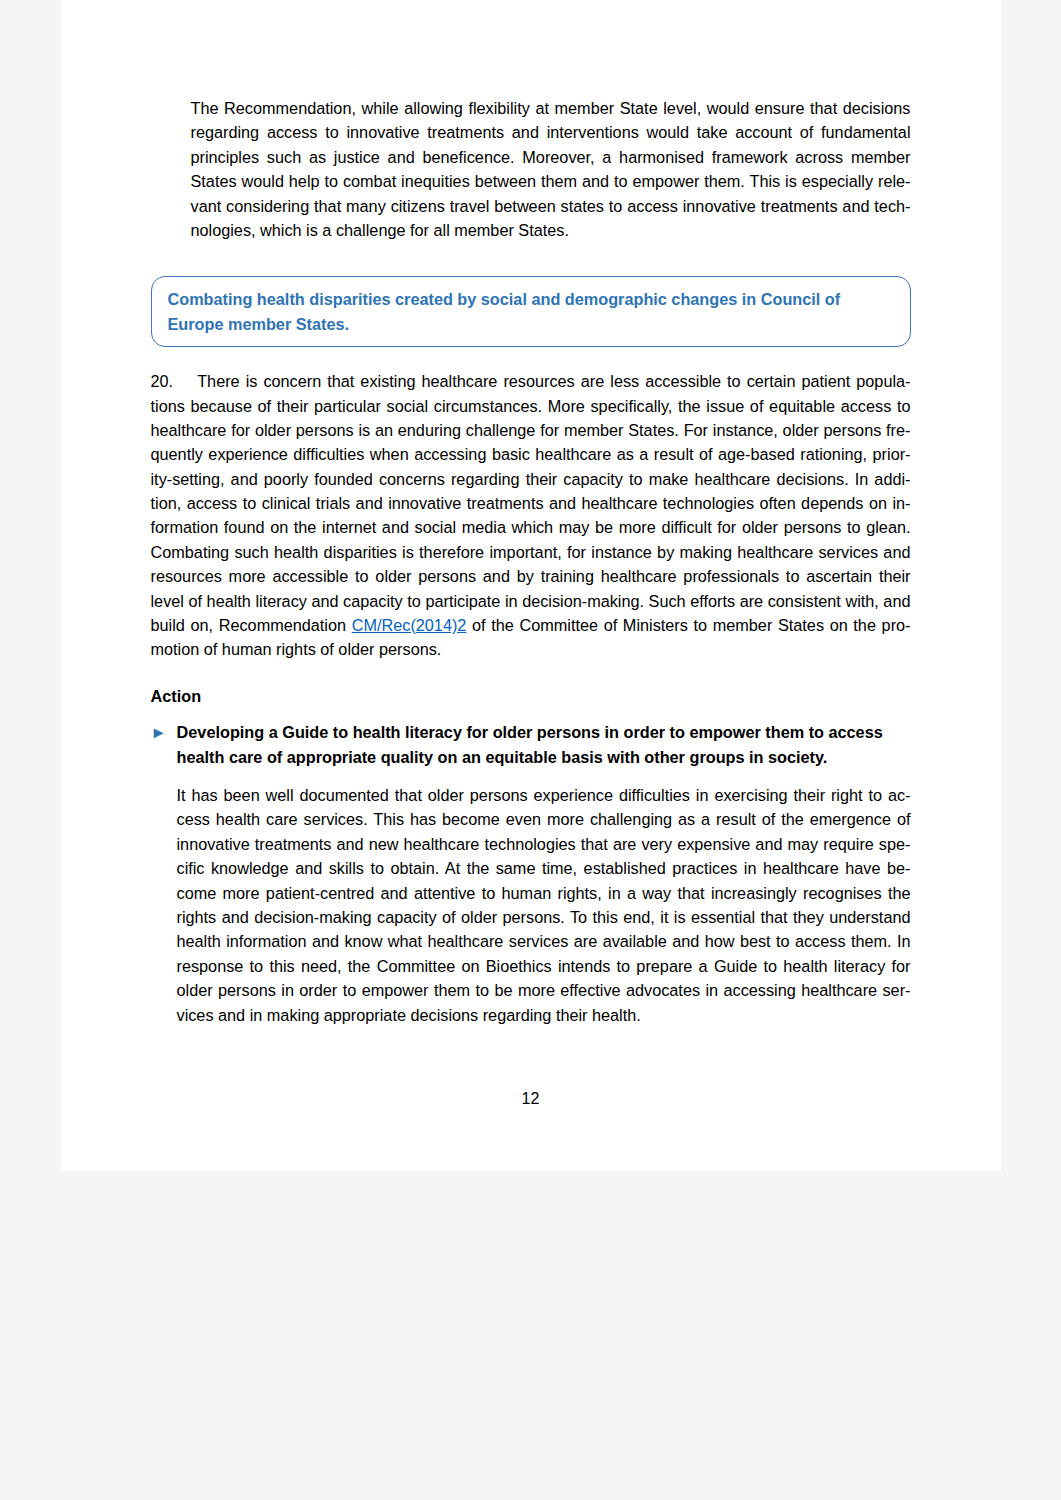The Recommendation, while allowing flexibility at member State level, would ensure that decisions regarding access to innovative treatments and interventions would take account of fundamental principles such as justice and beneficence. Moreover, a harmonised framework across member States would help to combat inequities between them and to empower them. This is especially relevant considering that many citizens travel between states to access innovative treatments and technologies, which is a challenge for all member States.
Combating health disparities created by social and demographic changes in Council of Europe member States.
20. There is concern that existing healthcare resources are less accessible to certain patient populations because of their particular social circumstances. More specifically, the issue of equitable access to healthcare for older persons is an enduring challenge for member States. For instance, older persons frequently experience difficulties when accessing basic healthcare as a result of age-based rationing, priority-setting, and poorly founded concerns regarding their capacity to make healthcare decisions. In addition, access to clinical trials and innovative treatments and healthcare technologies often depends on information found on the internet and social media which may be more difficult for older persons to glean. Combating such health disparities is therefore important, for instance by making healthcare services and resources more accessible to older persons and by training healthcare professionals to ascertain their level of health literacy and capacity to participate in decision-making. Such efforts are consistent with, and build on, Recommendation CM/Rec(2014)2 of the Committee of Ministers to member States on the promotion of human rights of older persons.
Action
► Developing a Guide to health literacy for older persons in order to empower them to access health care of appropriate quality on an equitable basis with other groups in society.
It has been well documented that older persons experience difficulties in exercising their right to access health care services. This has become even more challenging as a result of the emergence of innovative treatments and new healthcare technologies that are very expensive and may require specific knowledge and skills to obtain. At the same time, established practices in healthcare have become more patient-centred and attentive to human rights, in a way that increasingly recognises the rights and decision-making capacity of older persons. To this end, it is essential that they understand health information and know what healthcare services are available and how best to access them. In response to this need, the Committee on Bioethics intends to prepare a Guide to health literacy for older persons in order to empower them to be more effective advocates in accessing healthcare services and in making appropriate decisions regarding their health.
12